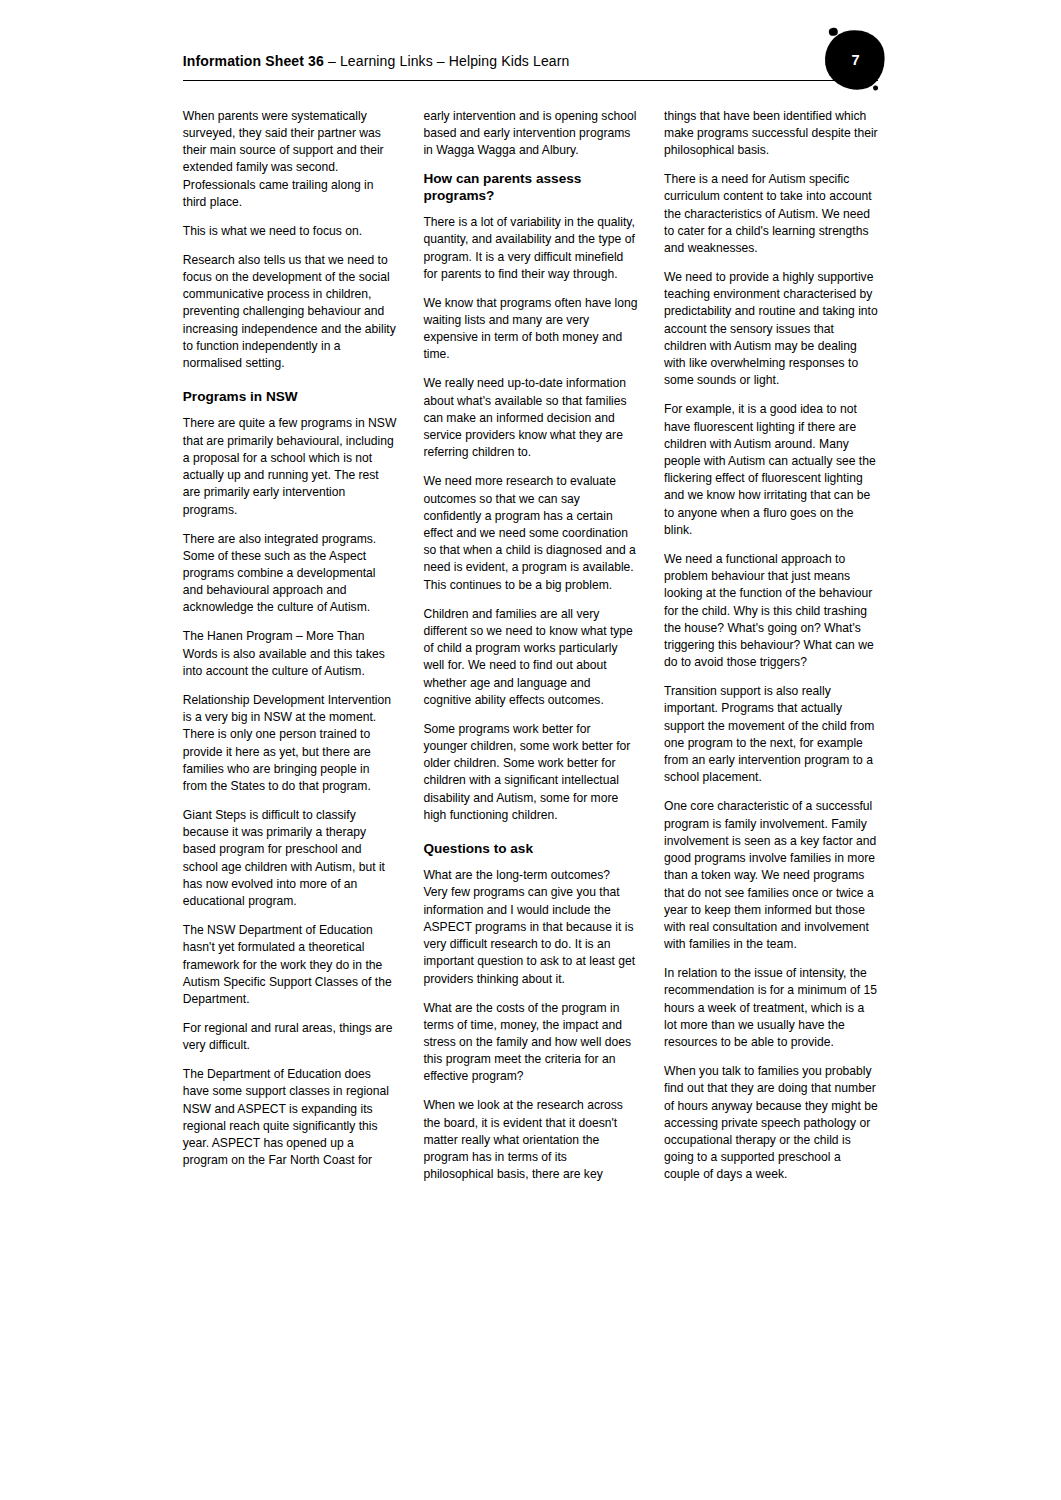Information Sheet 36 – Learning Links – Helping Kids Learn
7
When parents were systematically surveyed, they said their partner was their main source of support and their extended family was second. Professionals came trailing along in third place.
This is what we need to focus on.
Research also tells us that we need to focus on the development of the social communicative process in children, preventing challenging behaviour and increasing independence and the ability to function independently in a normalised setting.
Programs in NSW
There are quite a few programs in NSW that are primarily behavioural, including a proposal for a school which is not actually up and running yet. The rest are primarily early intervention programs.
There are also integrated programs. Some of these such as the Aspect programs combine a developmental and behavioural approach and acknowledge the culture of Autism.
The Hanen Program – More Than Words is also available and this takes into account the culture of Autism.
Relationship Development Intervention is a very big in NSW at the moment. There is only one person trained to provide it here as yet, but there are families who are bringing people in from the States to do that program.
Giant Steps is difficult to classify because it was primarily a therapy based program for preschool and school age children with Autism, but it has now evolved into more of an educational program.
The NSW Department of Education hasn't yet formulated a theoretical framework for the work they do in the Autism Specific Support Classes of the Department.
For regional and rural areas, things are very difficult.
The Department of Education does have some support classes in regional NSW and ASPECT is expanding its regional reach quite significantly this year. ASPECT has opened up a program on the Far North Coast for early intervention and is opening school based and early intervention programs in Wagga Wagga and Albury.
How can parents assess programs?
There is a lot of variability in the quality, quantity, and availability and the type of program. It is a very difficult minefield for parents to find their way through.
We know that programs often have long waiting lists and many are very expensive in term of both money and time.
We really need up-to-date information about what's available so that families can make an informed decision and service providers know what they are referring children to.
We need more research to evaluate outcomes so that we can say confidently a program has a certain effect and we need some coordination so that when a child is diagnosed and a need is evident, a program is available. This continues to be a big problem.
Children and families are all very different so we need to know what type of child a program works particularly well for. We need to find out about whether age and language and cognitive ability effects outcomes.
Some programs work better for younger children, some work better for older children. Some work better for children with a significant intellectual disability and Autism, some for more high functioning children.
Questions to ask
What are the long-term outcomes? Very few programs can give you that information and I would include the ASPECT programs in that because it is very difficult research to do. It is an important question to ask to at least get providers thinking about it.
What are the costs of the program in terms of time, money, the impact and stress on the family and how well does this program meet the criteria for an effective program?
When we look at the research across the board, it is evident that it doesn't matter really what orientation the program has in terms of its philosophical basis, there are key things that have been identified which make programs successful despite their philosophical basis.
There is a need for Autism specific curriculum content to take into account the characteristics of Autism. We need to cater for a child's learning strengths and weaknesses.
We need to provide a highly supportive teaching environment characterised by predictability and routine and taking into account the sensory issues that children with Autism may be dealing with like overwhelming responses to some sounds or light.
For example, it is a good idea to not have fluorescent lighting if there are children with Autism around. Many people with Autism can actually see the flickering effect of fluorescent lighting and we know how irritating that can be to anyone when a fluro goes on the blink.
We need a functional approach to problem behaviour that just means looking at the function of the behaviour for the child. Why is this child trashing the house? What's going on? What's triggering this behaviour? What can we do to avoid those triggers?
Transition support is also really important. Programs that actually support the movement of the child from one program to the next, for example from an early intervention program to a school placement.
One core characteristic of a successful program is family involvement. Family involvement is seen as a key factor and good programs involve families in more than a token way. We need programs that do not see families once or twice a year to keep them informed but those with real consultation and involvement with families in the team.
In relation to the issue of intensity, the recommendation is for a minimum of 15 hours a week of treatment, which is a lot more than we usually have the resources to be able to provide.
When you talk to families you probably find out that they are doing that number of hours anyway because they might be accessing private speech pathology or occupational therapy or the child is going to a supported preschool a couple of days a week.